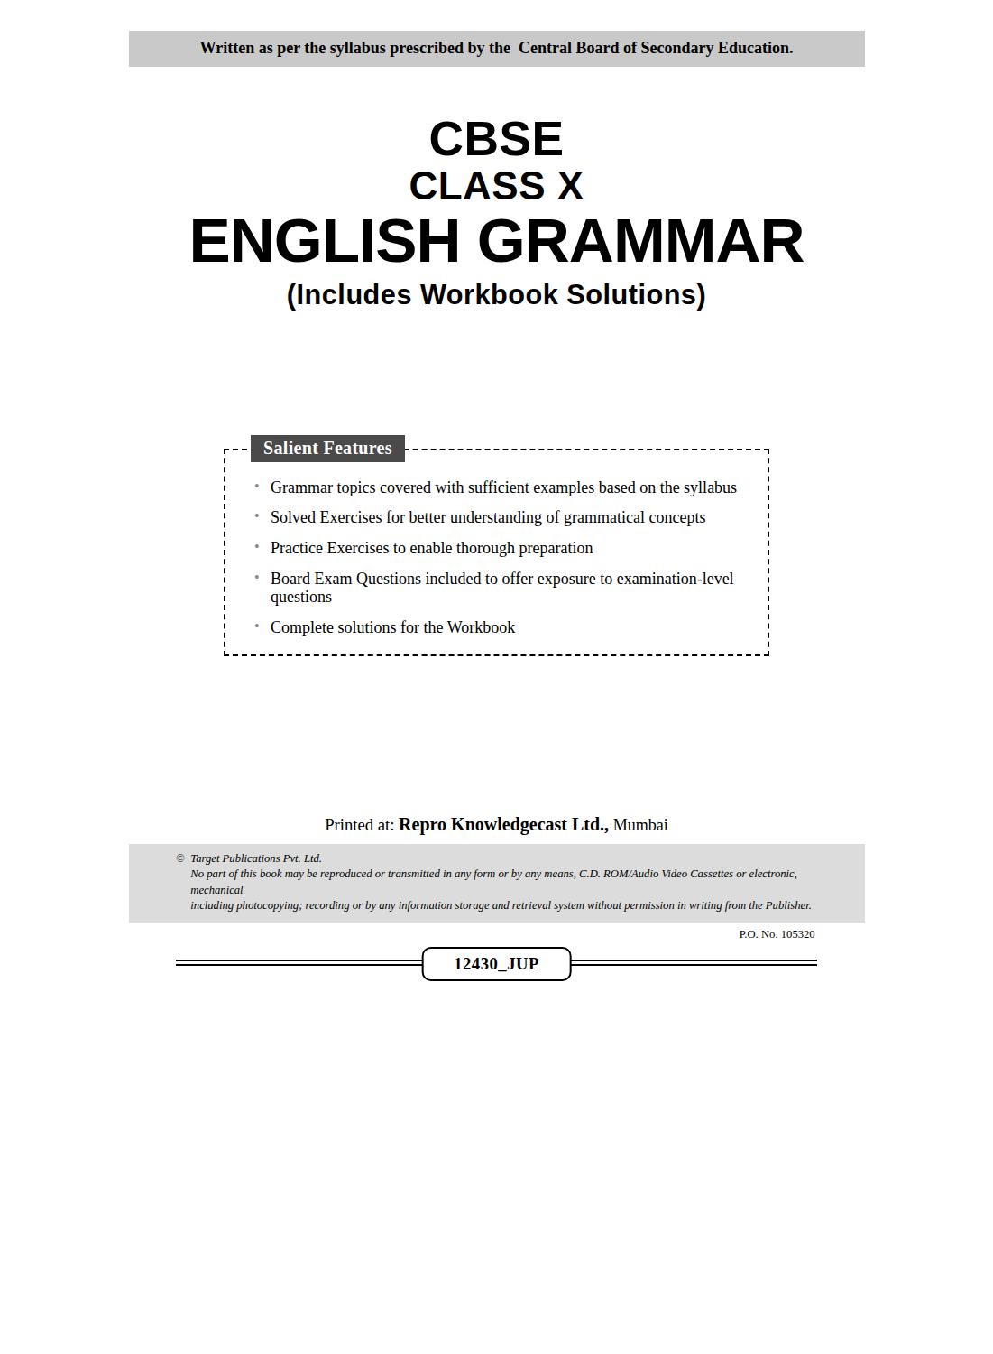Written as per the syllabus prescribed by the Central Board of Secondary Education.
CBSE
CLASS X
ENGLISH GRAMMAR
(Includes Workbook Solutions)
Salient Features
Grammar topics covered with sufficient examples based on the syllabus
Solved Exercises for better understanding of grammatical concepts
Practice Exercises to enable thorough preparation
Board Exam Questions included to offer exposure to examination-level questions
Complete solutions for the Workbook
Printed at: Repro Knowledgecast Ltd., Mumbai
©Target Publications Pvt. Ltd. No part of this book may be reproduced or transmitted in any form or by any means, C.D. ROM/Audio Video Cassettes or electronic, mechanical including photocopying; recording or by any information storage and retrieval system without permission in writing from the Publisher.
P.O. No. 105320
12430_JUP